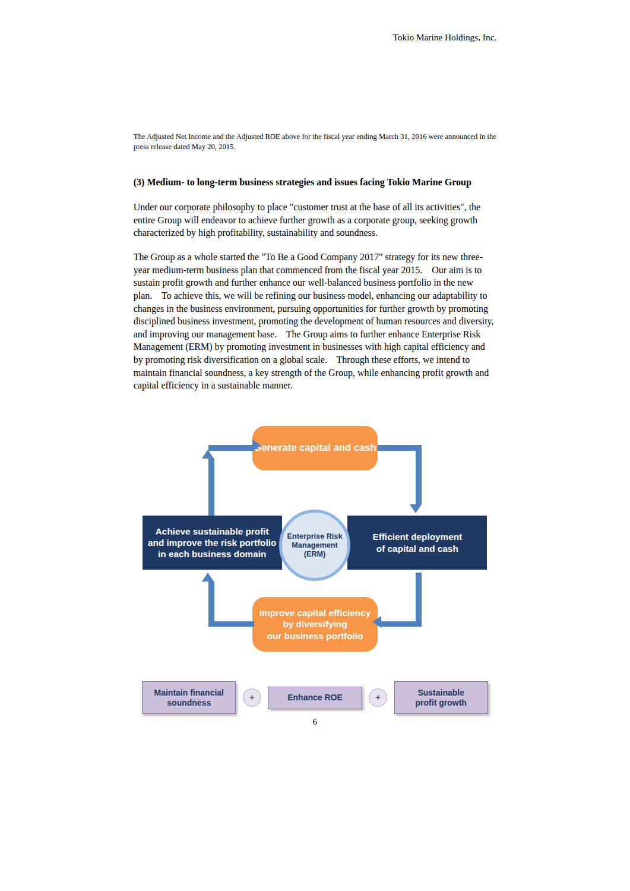Tokio Marine Holdings, Inc.
The Adjusted Net Income and the Adjusted ROE above for the fiscal year ending March 31, 2016 were announced in the press release dated May 20, 2015.
(3) Medium- to long-term business strategies and issues facing Tokio Marine Group
Under our corporate philosophy to place "customer trust at the base of all its activities", the entire Group will endeavor to achieve further growth as a corporate group, seeking growth characterized by high profitability, sustainability and soundness.
The Group as a whole started the "To Be a Good Company 2017" strategy for its new three-year medium-term business plan that commenced from the fiscal year 2015. Our aim is to sustain profit growth and further enhance our well-balanced business portfolio in the new plan. To achieve this, we will be refining our business model, enhancing our adaptability to changes in the business environment, pursuing opportunities for further growth by promoting disciplined business investment, promoting the development of human resources and diversity, and improving our management base. The Group aims to further enhance Enterprise Risk Management (ERM) by promoting investment in businesses with high capital efficiency and by promoting risk diversification on a global scale. Through these efforts, we intend to maintain financial soundness, a key strength of the Group, while enhancing profit growth and capital efficiency in a sustainable manner.
Generate capital and cash
Achieve sustainable profit and improve the risk portfolio in each business domain
Efficient deployment
of capital and cash
Improve capital efficiency by diversifying our business portfolio
Enterprise Risk
Management
(ERM)
Maintain financial
soundness
+
Enhance ROE
+
Sustainable
profit growth
6